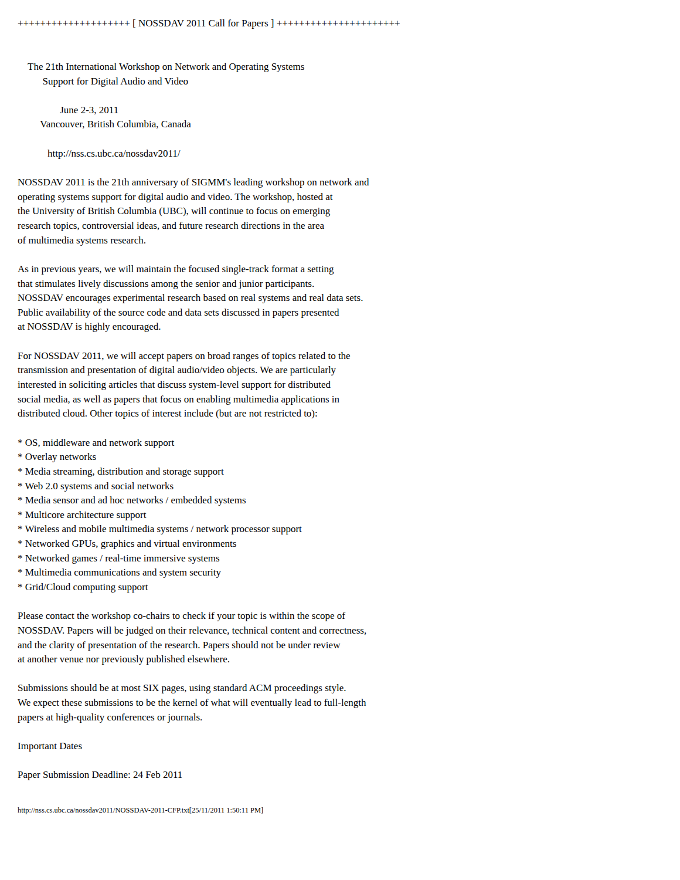++++++++++++++++++++ [ NOSSDAV 2011 Call for Papers ] ++++++++++++++++++++++


    The 21th International Workshop on Network and Operating Systems
          Support for Digital Audio and Video

                 June 2-3, 2011
         Vancouver, British Columbia, Canada

            http://nss.cs.ubc.ca/nossdav2011/

NOSSDAV 2011 is the 21th anniversary of SIGMM's leading workshop on network and
operating systems support for digital audio and video. The workshop, hosted at
the University of British Columbia (UBC), will continue to focus on emerging
research topics, controversial ideas, and future research directions in the area
of multimedia systems research.

As in previous years, we will maintain the focused single-track format a setting
that stimulates lively discussions among the senior and junior participants.
NOSSDAV encourages experimental research based on real systems and real data sets.
Public availability of the source code and data sets discussed in papers presented
at NOSSDAV is highly encouraged.

For NOSSDAV 2011, we will accept papers on broad ranges of topics related to the
transmission and presentation of digital audio/video objects. We are particularly
interested in soliciting articles that discuss system-level support for distributed
social media, as well as papers that focus on enabling multimedia applications in
distributed cloud. Other topics of interest include (but are not restricted to):

* OS, middleware and network support
* Overlay networks
* Media streaming, distribution and storage support
* Web 2.0 systems and social networks
* Media sensor and ad hoc networks / embedded systems
* Multicore architecture support
* Wireless and mobile multimedia systems / network processor support
* Networked GPUs, graphics and virtual environments
* Networked games / real-time immersive systems
* Multimedia communications and system security
* Grid/Cloud computing support

Please contact the workshop co-chairs to check if your topic is within the scope of
NOSSDAV. Papers will be judged on their relevance, technical content and correctness,
and the clarity of presentation of the research. Papers should not be under review
at another venue nor previously published elsewhere.

Submissions should be at most SIX pages, using standard ACM proceedings style.
We expect these submissions to be the kernel of what will eventually lead to full-length
papers at high-quality conferences or journals.

Important Dates

Paper Submission Deadline: 24 Feb 2011
http://nss.cs.ubc.ca/nossdav2011/NOSSDAV-2011-CFP.txt[25/11/2011 1:50:11 PM]